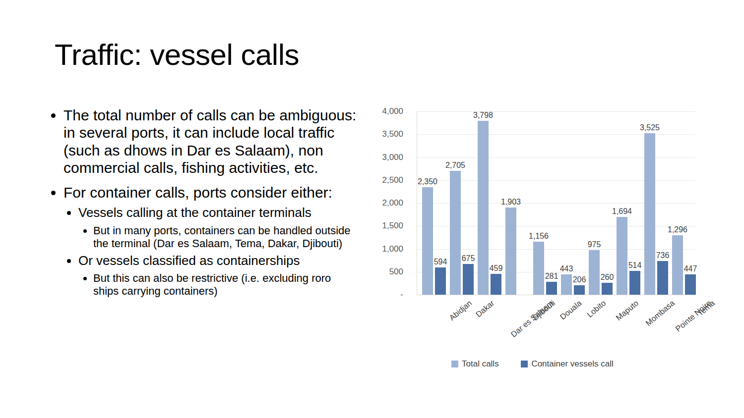Traffic: vessel calls
The total number of calls can be ambiguous: in several ports, it can include local traffic (such as dhows in Dar es Salaam), non commercial calls, fishing activities, etc.
For container calls, ports consider either:
Vessels calling at the container terminals
But in many ports, containers can be handled outside the terminal (Dar es Salaam, Tema, Dakar, Djibouti)
Or vessels classified as containerships
But this can also be restrictive (i.e. excluding roro ships carrying containers)
4,000
3,500
3,000
2,500
2,000
1,500
1,000
500
-
2,350
594
2,705
675
3,798
459
1,903
1,156
281
443
206
975
260
1,694
514
3,525
736
1,296
447
Abidjan
Dakar
Dar es Salaam
Djibouti
Douala
Lobito
Maputo
Mombasa
Pointe Noire
Tema
Total calls Container vessels call